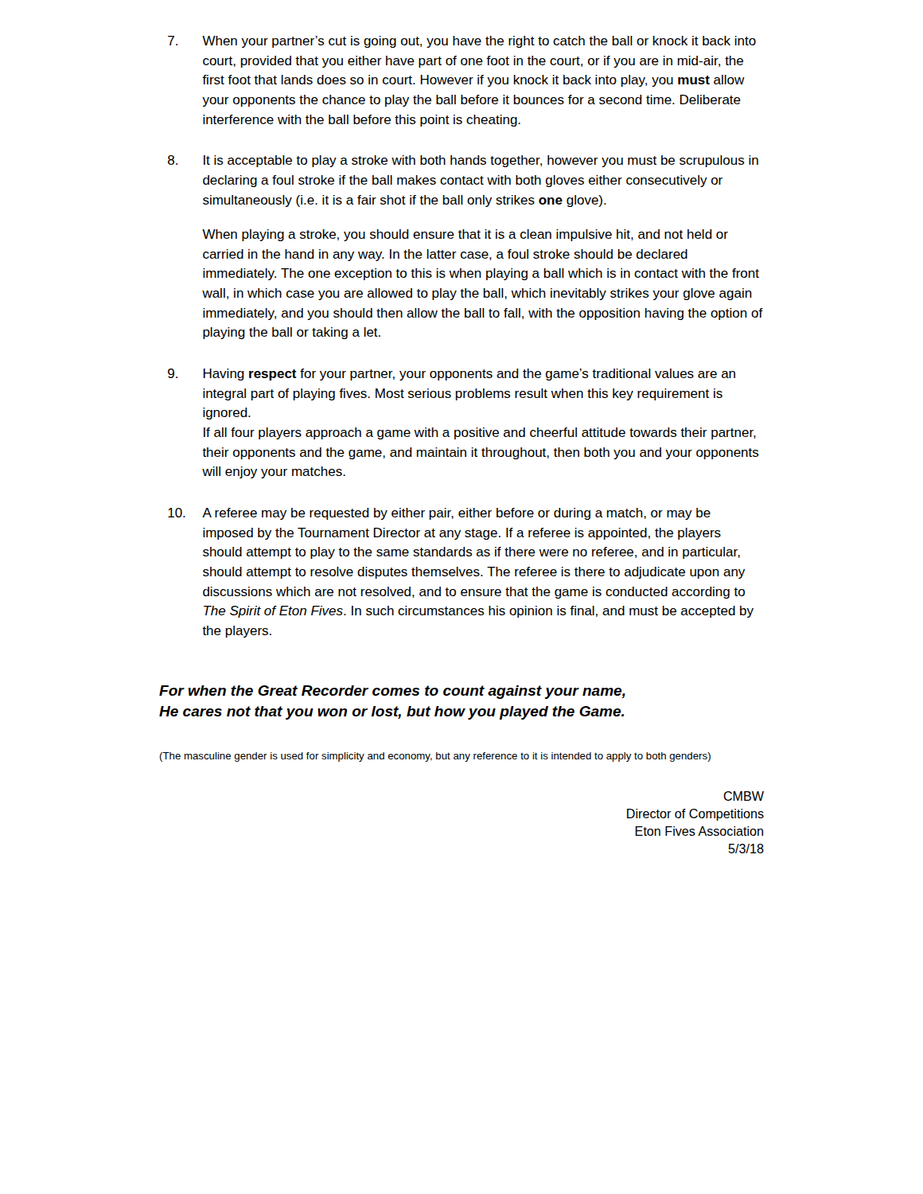7.
When your partner’s cut is going out, you have the right to catch the ball or knock it back into court, provided that you either have part of one foot in the court, or if you are in mid-air, the first foot that lands does so in court. However if you knock it back into play, you must allow your opponents the chance to play the ball before it bounces for a second time. Deliberate interference with the ball before this point is cheating.
8.
It is acceptable to play a stroke with both hands together, however you must be scrupulous in declaring a foul stroke if the ball makes contact with both gloves either consecutively or simultaneously (i.e. it is a fair shot if the ball only strikes one glove).
When playing a stroke, you should ensure that it is a clean impulsive hit, and not held or carried in the hand in any way. In the latter case, a foul stroke should be declared immediately. The one exception to this is when playing a ball which is in contact with the front wall, in which case you are allowed to play the ball, which inevitably strikes your glove again immediately, and you should then allow the ball to fall, with the opposition having the option of playing the ball or taking a let.
9.
Having respect for your partner, your opponents and the game’s traditional values are an integral part of playing fives. Most serious problems result when this key requirement is ignored.
If all four players approach a game with a positive and cheerful attitude towards their partner, their opponents and the game, and maintain it throughout, then both you and your opponents will enjoy your matches.
10.
A referee may be requested by either pair, either before or during a match, or may be imposed by the Tournament Director at any stage. If a referee is appointed, the players should attempt to play to the same standards as if there were no referee, and in particular, should attempt to resolve disputes themselves. The referee is there to adjudicate upon any discussions which are not resolved, and to ensure that the game is conducted according to The Spirit of Eton Fives. In such circumstances his opinion is final, and must be accepted by the players.
For when the Great Recorder comes to count against your name, He cares not that you won or lost, but how you played the Game.
(The masculine gender is used for simplicity and economy, but any reference to it is intended to apply to both genders)
CMBW
Director of Competitions
Eton Fives Association
5/3/18